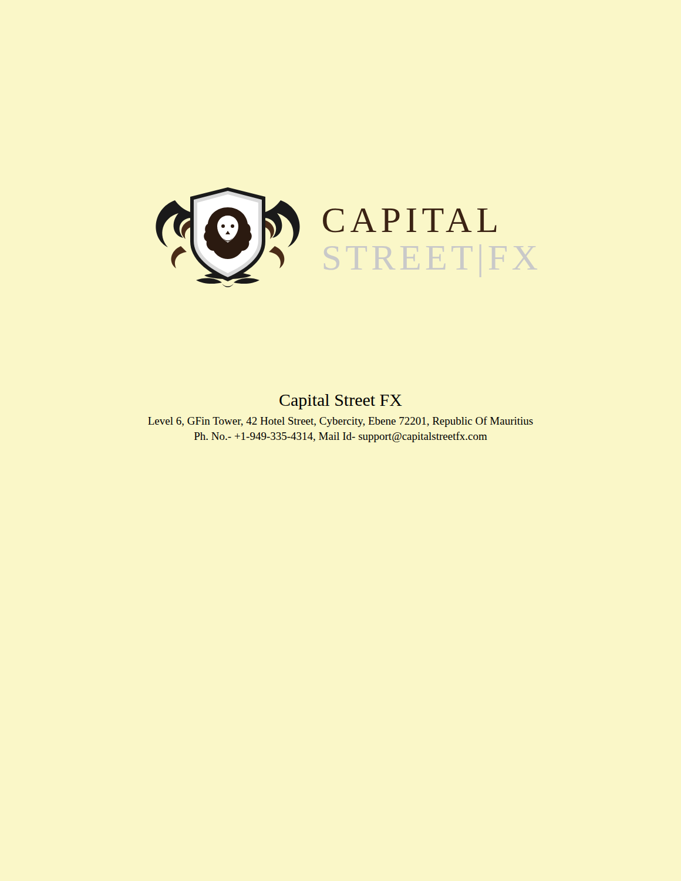CAPITAL
STREET|FX
Capital Street FX
Level 6, GFin Tower, 42 Hotel Street, Cybercity, Ebene 72201, Republic Of Mauritius
Ph. No.- +1-949-335-4314, Mail Id- support@capitalstreetfx.com